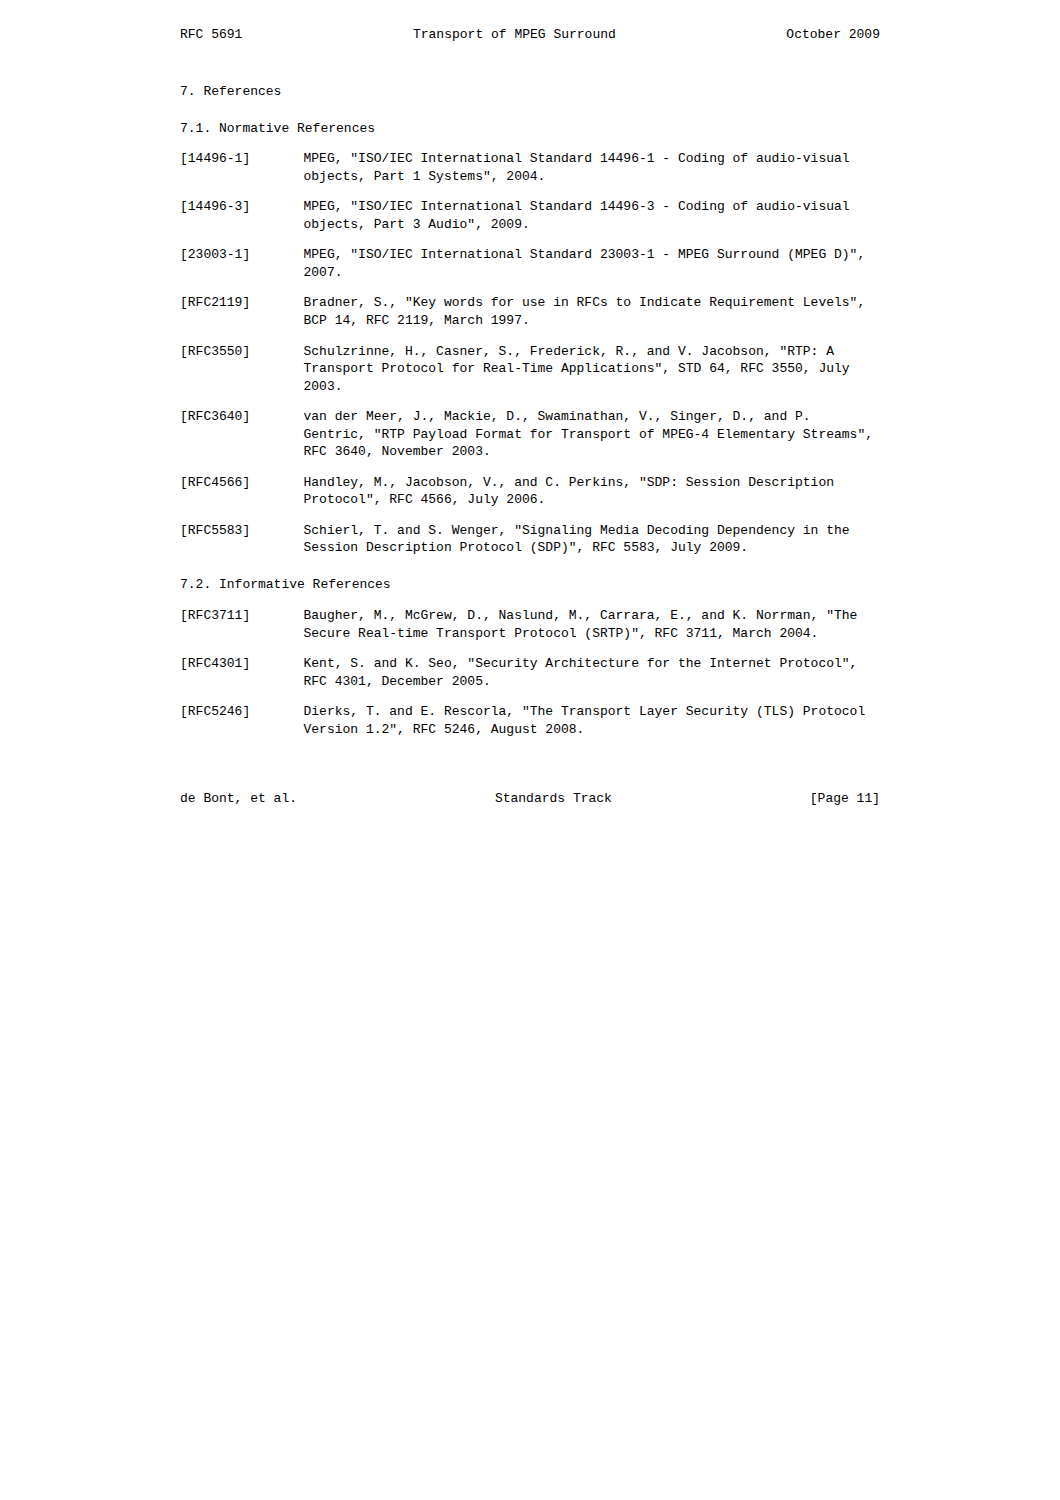RFC 5691 Transport of MPEG Surround October 2009
7. References
7.1. Normative References
[14496-1]
MPEG, "ISO/IEC International Standard 14496-1 - Coding of audio-visual objects, Part 1 Systems", 2004.
[14496-3]
MPEG, "ISO/IEC International Standard 14496-3 - Coding of audio-visual objects, Part 3 Audio", 2009.
[23003-1]
MPEG, "ISO/IEC International Standard 23003-1 - MPEG Surround (MPEG D)", 2007.
[RFC2119]
Bradner, S., "Key words for use in RFCs to Indicate Requirement Levels", BCP 14, RFC 2119, March 1997.
[RFC3550]
Schulzrinne, H., Casner, S., Frederick, R., and V. Jacobson, "RTP: A Transport Protocol for Real-Time Applications", STD 64, RFC 3550, July 2003.
[RFC3640]
van der Meer, J., Mackie, D., Swaminathan, V., Singer, D., and P. Gentric, "RTP Payload Format for Transport of MPEG-4 Elementary Streams", RFC 3640, November 2003.
[RFC4566]
Handley, M., Jacobson, V., and C. Perkins, "SDP: Session Description Protocol", RFC 4566, July 2006.
[RFC5583]
Schierl, T. and S. Wenger, "Signaling Media Decoding Dependency in the Session Description Protocol (SDP)", RFC 5583, July 2009.
7.2. Informative References
[RFC3711]
Baugher, M., McGrew, D., Naslund, M., Carrara, E., and K. Norrman, "The Secure Real-time Transport Protocol (SRTP)", RFC 3711, March 2004.
[RFC4301]
Kent, S. and K. Seo, "Security Architecture for the Internet Protocol", RFC 4301, December 2005.
[RFC5246]
Dierks, T. and E. Rescorla, "The Transport Layer Security (TLS) Protocol Version 1.2", RFC 5246, August 2008.
de Bont, et al. Standards Track [Page 11]